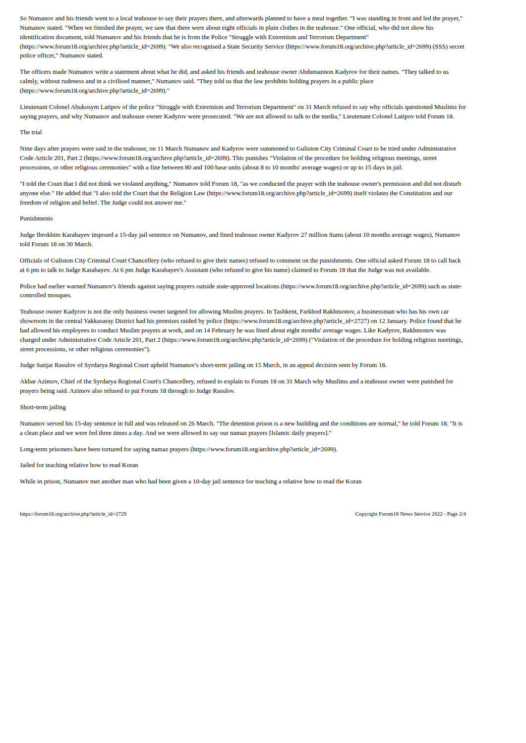So Numanov and his friends went to a local teahouse to say their prayers there, and afterwards planned to have a meal together. "I was standing in front and led the prayer," Numanov stated. "When we finished the prayer, we saw that there were about eight officials in plain clothes in the teahouse." One official, who did not show his identification document, told Numanov and his friends that he is from the Police "Struggle with Extremism and Terrorism Department" (https://www.forum18.org/archive.php?article_id=2699). "We also recognised a State Security Service (https://www.forum18.org/archive.php?article_id=2699) (SSS) secret police officer," Numanov stated.
The officers made Numanov write a statement about what he did, and asked his friends and teahouse owner Abdumannon Kadyrov for their names. "They talked to us calmly, without rudeness and in a civilised manner," Numanov said. "They told us that the law prohibits holding prayers in a public place (https://www.forum18.org/archive.php?article_id=2699)."
Lieutenant Colonel Abukosym Latipov of the police "Struggle with Extremism and Terrorism Department" on 31 March refused to say why officials questioned Muslims for saying prayers, and why Numanov and teahouse owner Kadyrov were prosecuted. "We are not allowed to talk to the media," Lieutenant Colonel Latipov told Forum 18.
The trial
Nine days after prayers were said in the teahouse, on 11 March Numanov and Kadyrov were summoned to Guliston City Criminal Court to be tried under Administrative Code Article 201, Part 2 (https://www.forum18.org/archive.php?article_id=2699). This punishes "Violation of the procedure for holding religious meetings, street processions, or other religious ceremonies" with a fine between 80 and 100 base units (about 8 to 10 months' average wages) or up to 15 days in jail.
"I told the Court that I did not think we violated anything," Numanov told Forum 18, "as we conducted the prayer with the teahouse owner's permission and did not disturb anyone else." He added that "I also told the Court that the Religion Law (https://www.forum18.org/archive.php?article_id=2699) itself violates the Constitution and our freedom of religion and belief. The Judge could not answer me."
Punishments
Judge Ibrokhim Karabayev imposed a 15-day jail sentence on Numanov, and fined teahouse owner Kadyrov 27 million Sums (about 10 months average wages), Numanov told Forum 18 on 30 March.
Officials of Guliston City Criminal Court Chancellery (who refused to give their names) refused to comment on the punishments. One official asked Forum 18 to call back at 6 pm to talk to Judge Karabayev. At 6 pm Judge Karabayev's Assistant (who refused to give his name) claimed to Forum 18 that the Judge was not available.
Police had earlier warned Numanov's friends against saying prayers outside state-approved locations (https://www.forum18.org/archive.php?article_id=2699) such as state-controlled mosques.
Teahouse owner Kadyrov is not the only business owner targeted for allowing Muslim prayers. In Tashkent, Farkhod Rakhmonov, a businessman who has his own car showroom in the central Yakkasaray District had his premises raided by police (https://www.forum18.org/archive.php?article_id=2727) on 12 January. Police found that he had allowed his employees to conduct Muslim prayers at work, and on 14 February he was fined about eight months' average wages. Like Kadyrov, Rakhmonov was charged under Administrative Code Article 201, Part 2 (https://www.forum18.org/archive.php?article_id=2699) ("Violation of the procedure for holding religious meetings, street processions, or other religious ceremonies").
Judge Sanjar Rasulov of Syrdarya Regional Court upheld Numanov's short-term jailing on 15 March, in an appeal decision seen by Forum 18.
Akbar Azimov, Chief of the Syrdarya Regional Court's Chancellery, refused to explain to Forum 18 on 31 March why Muslims and a teahouse owner were punished for prayers being said. Azimov also refused to put Forum 18 through to Judge Rasulov.
Short-term jailing
Numanov served his 15-day sentence in full and was released on 26 March. "The detention prison is a new building and the conditions are normal," he told Forum 18. "It is a clean place and we were fed three times a day. And we were allowed to say our namaz prayers [Islamic daily prayers]."
Long-term prisoners have been tortured for saying namaz prayers (https://www.forum18.org/archive.php?article_id=2699).
Jailed for teaching relative how to read Koran
While in prison, Numanov met another man who had been given a 10-day jail sentence for teaching a relative how to read the Koran
https://forum18.org/archive.php?article_id=2729 Copyright Forum18 News Service 2022 - Page 2/4